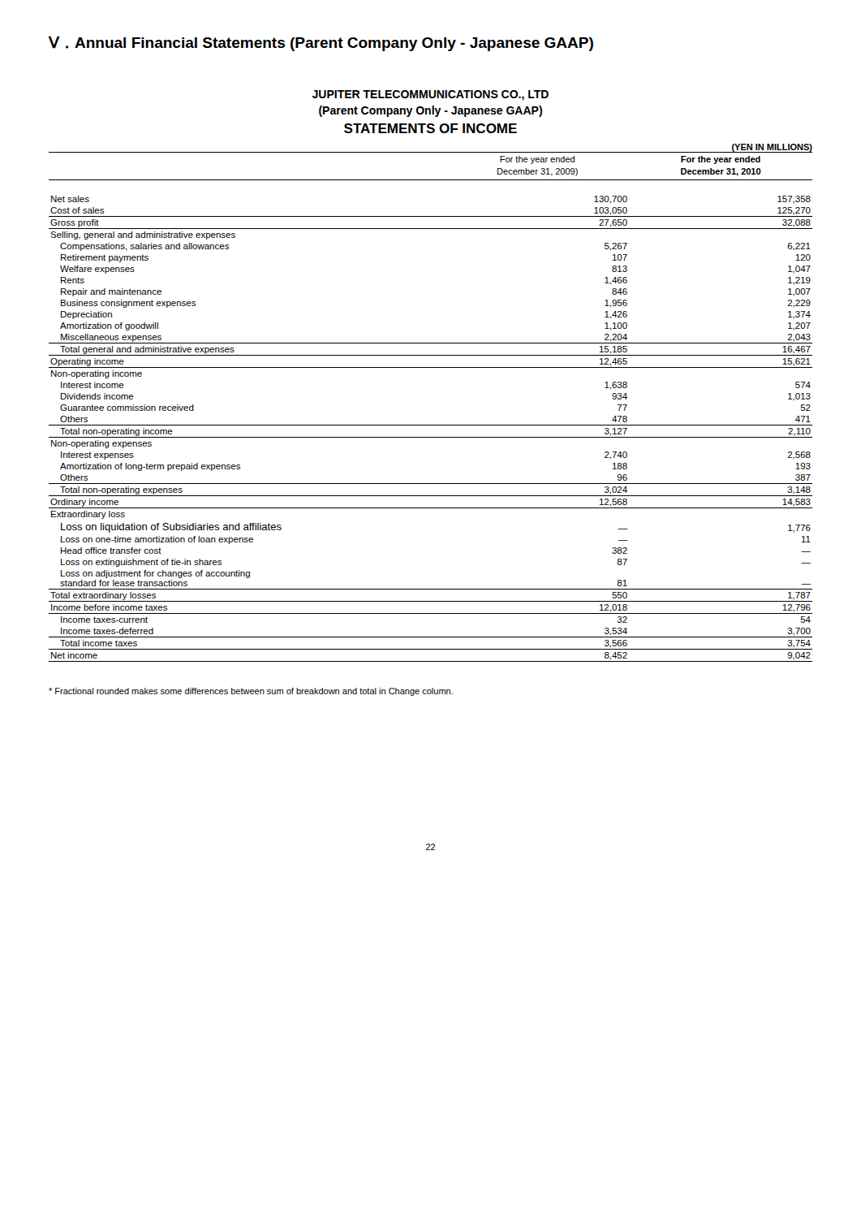Ⅴ．Annual Financial Statements (Parent Company Only - Japanese GAAP)
JUPITER TELECOMMUNICATIONS CO., LTD
(Parent Company Only - Japanese GAAP)
STATEMENTS OF INCOME
(YEN IN MILLIONS)
| | For the year ended December 31, 2009) | For the year ended December 31, 2010 |
| --- | --- | --- |
| Net sales | 130,700 | 157,358 |
| Cost of sales | 103,050 | 125,270 |
| Gross profit | 27,650 | 32,088 |
| Selling, general and administrative expenses | | |
| Compensations, salaries and allowances | 5,267 | 6,221 |
| Retirement payments | 107 | 120 |
| Welfare expenses | 813 | 1,047 |
| Rents | 1,466 | 1,219 |
| Repair and maintenance | 846 | 1,007 |
| Business consignment expenses | 1,956 | 2,229 |
| Depreciation | 1,426 | 1,374 |
| Amortization of goodwill | 1,100 | 1,207 |
| Miscellaneous expenses | 2,204 | 2,043 |
| Total general and administrative expenses | 15,185 | 16,467 |
| Operating income | 12,465 | 15,621 |
| Non-operating income | | |
| Interest income | 1,638 | 574 |
| Dividends income | 934 | 1,013 |
| Guarantee commission received | 77 | 52 |
| Others | 478 | 471 |
| Total non-operating income | 3,127 | 2,110 |
| Non-operating expenses | | |
| Interest expenses | 2,740 | 2,568 |
| Amortization of long-term prepaid expenses | 188 | 193 |
| Others | 96 | 387 |
| Total non-operating expenses | 3,024 | 3,148 |
| Ordinary income | 12,568 | 14,583 |
| Extraordinary loss | | |
| Loss on liquidation of Subsidiaries and affiliates | — | 1,776 |
| Loss on one-time amortization of loan expense | — | 11 |
| Head office transfer cost | 382 | — |
| Loss on extinguishment of tie-in shares | 87 | — |
| Loss on adjustment for changes of accounting standard for lease transactions | 81 | — |
| Total extraordinary losses | 550 | 1,787 |
| Income before income taxes | 12,018 | 12,796 |
| Income taxes-current | 32 | 54 |
| Income taxes-deferred | 3,534 | 3,700 |
| Total income taxes | 3,566 | 3,754 |
| Net income | 8,452 | 9,042 |
* Fractional rounded makes some differences between sum of breakdown and total in Change column.
22